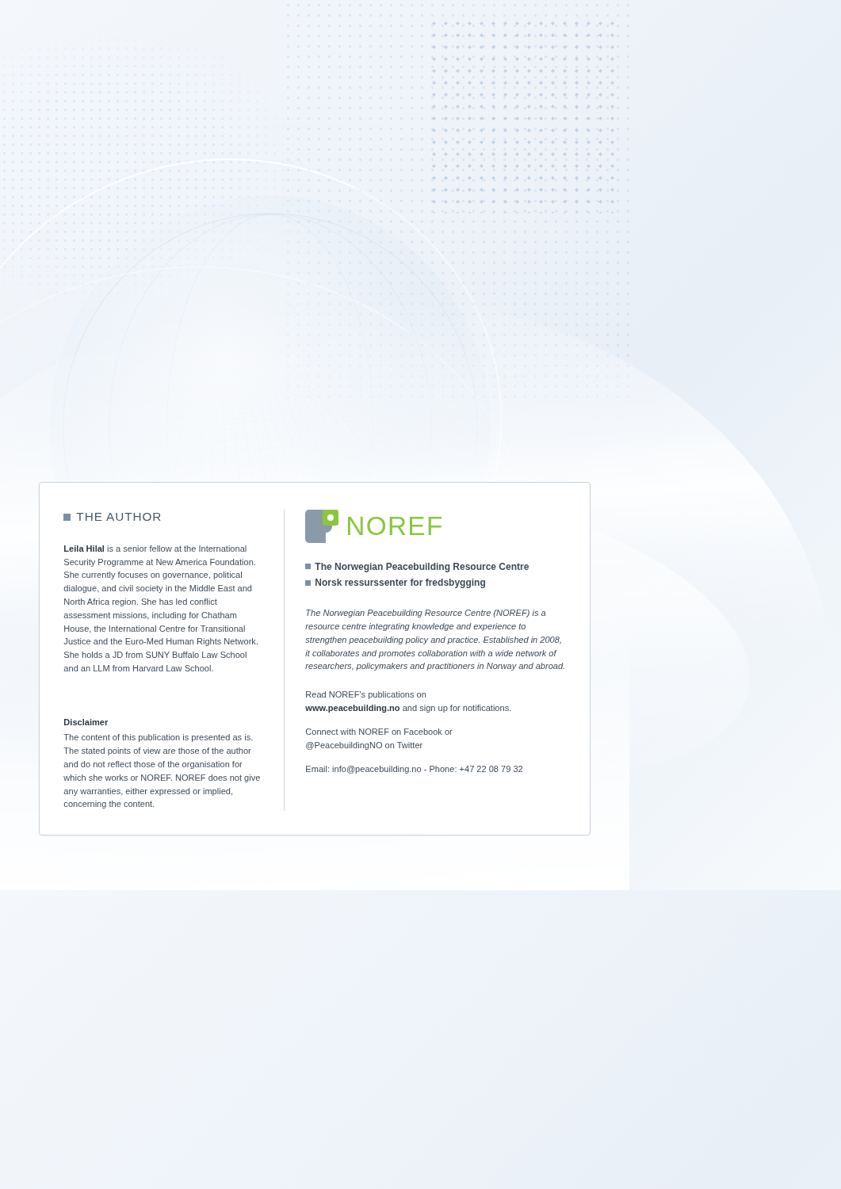The Author
Leila Hilal is a senior fellow at the International Security Programme at New America Foundation. She currently focuses on governance, political dialogue, and civil society in the Middle East and North Africa region. She has led conflict assessment missions, including for Chatham House, the International Centre for Transitional Justice and the Euro-Med Human Rights Network. She holds a JD from SUNY Buffalo Law School and an LLM from Harvard Law School.
Disclaimer
The content of this publication is presented as is. The stated points of view are those of the author and do not reflect those of the organisation for which she works or NOREF. NOREF does not give any warranties, either expressed or implied, concerning the content.
NOREF
The Norwegian Peacebuilding Resource Centre
Norsk ressurssenter for fredsbygging
The Norwegian Peacebuilding Resource Centre (NOREF) is a resource centre integrating knowledge and experience to strengthen peacebuilding policy and practice. Established in 2008, it collaborates and promotes collaboration with a wide network of researchers, policymakers and practitioners in Norway and abroad.
Read NOREF's publications on
www.peacebuilding.no and sign up for notifications.
Connect with NOREF on Facebook or
@PeacebuildingNO on Twitter
Email: info@peacebuilding.no - Phone: +47 22 08 79 32